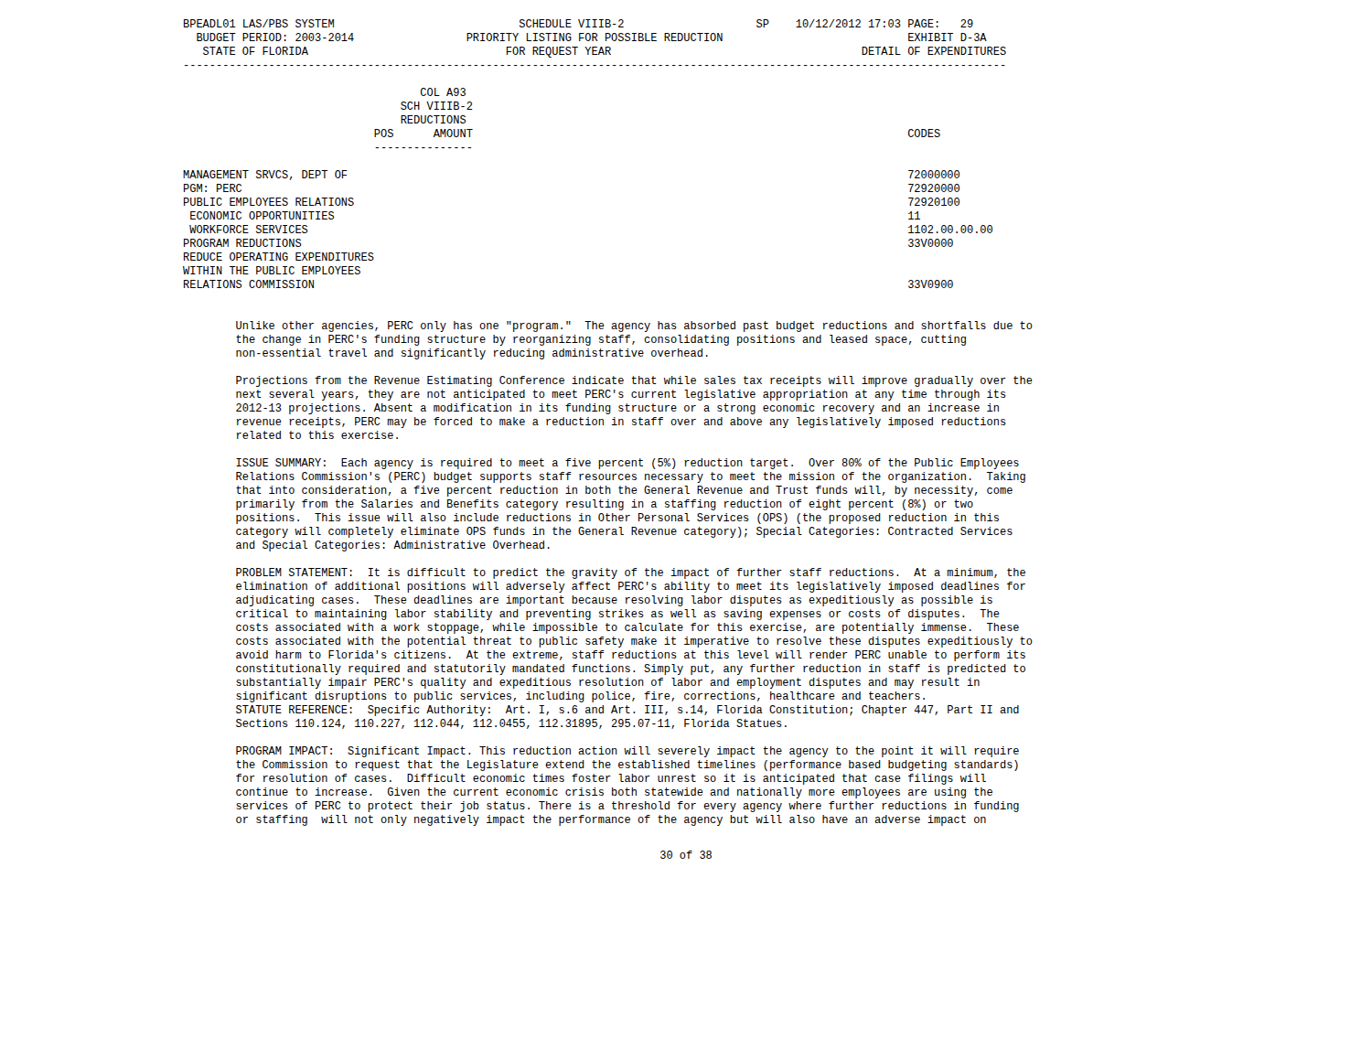BPEADL01 LAS/PBS SYSTEM                            SCHEDULE VIIIB-2                    SP    10/12/2012 17:03 PAGE:   29
  BUDGET PERIOD: 2003-2014                 PRIORITY LISTING FOR POSSIBLE REDUCTION                            EXHIBIT D-3A
   STATE OF FLORIDA                              FOR REQUEST YEAR                                      DETAIL OF EXPENDITURES
-----------------------------------------------------------------------------------------------------------------------------

                                    COL A93
                                 SCH VIIIB-2
                                 REDUCTIONS
                             POS      AMOUNT                                                                  CODES
                             ---------------

MANAGEMENT SRVCS, DEPT OF                                                                                     72000000
PGM: PERC                                                                                                     72920000
PUBLIC EMPLOYEES RELATIONS                                                                                    72920100
 ECONOMIC OPPORTUNITIES                                                                                       11
 WORKFORCE SERVICES                                                                                           1102.00.00.00
PROGRAM REDUCTIONS                                                                                            33V0000
REDUCE OPERATING EXPENDITURES
WITHIN THE PUBLIC EMPLOYEES
RELATIONS COMMISSION                                                                                          33V0900


        Unlike other agencies, PERC only has one "program."  The agency has absorbed past budget reductions and shortfalls due to
        the change in PERC's funding structure by reorganizing staff, consolidating positions and leased space, cutting
        non-essential travel and significantly reducing administrative overhead.

        Projections from the Revenue Estimating Conference indicate that while sales tax receipts will improve gradually over the
        next several years, they are not anticipated to meet PERC's current legislative appropriation at any time through its
        2012-13 projections. Absent a modification in its funding structure or a strong economic recovery and an increase in
        revenue receipts, PERC may be forced to make a reduction in staff over and above any legislatively imposed reductions
        related to this exercise.

        ISSUE SUMMARY:  Each agency is required to meet a five percent (5%) reduction target.  Over 80% of the Public Employees
        Relations Commission's (PERC) budget supports staff resources necessary to meet the mission of the organization.  Taking
        that into consideration, a five percent reduction in both the General Revenue and Trust funds will, by necessity, come
        primarily from the Salaries and Benefits category resulting in a staffing reduction of eight percent (8%) or two
        positions.  This issue will also include reductions in Other Personal Services (OPS) (the proposed reduction in this
        category will completely eliminate OPS funds in the General Revenue category); Special Categories: Contracted Services
        and Special Categories: Administrative Overhead.

        PROBLEM STATEMENT:  It is difficult to predict the gravity of the impact of further staff reductions.  At a minimum, the
        elimination of additional positions will adversely affect PERC's ability to meet its legislatively imposed deadlines for
        adjudicating cases.  These deadlines are important because resolving labor disputes as expeditiously as possible is
        critical to maintaining labor stability and preventing strikes as well as saving expenses or costs of disputes.  The
        costs associated with a work stoppage, while impossible to calculate for this exercise, are potentially immense.  These
        costs associated with the potential threat to public safety make it imperative to resolve these disputes expeditiously to
        avoid harm to Florida's citizens.  At the extreme, staff reductions at this level will render PERC unable to perform its
        constitutionally required and statutorily mandated functions. Simply put, any further reduction in staff is predicted to
        substantially impair PERC's quality and expeditious resolution of labor and employment disputes and may result in
        significant disruptions to public services, including police, fire, corrections, healthcare and teachers.
        STATUTE REFERENCE:  Specific Authority:  Art. I, s.6 and Art. III, s.14, Florida Constitution; Chapter 447, Part II and
        Sections 110.124, 110.227, 112.044, 112.0455, 112.31895, 295.07-11, Florida Statues.

        PROGRAM IMPACT:  Significant Impact. This reduction action will severely impact the agency to the point it will require
        the Commission to request that the Legislature extend the established timelines (performance based budgeting standards)
        for resolution of cases.  Difficult economic times foster labor unrest so it is anticipated that case filings will
        continue to increase.  Given the current economic crisis both statewide and nationally more employees are using the
        services of PERC to protect their job status. There is a threshold for every agency where further reductions in funding
        or staffing  will not only negatively impact the performance of the agency but will also have an adverse impact on
30 of 38